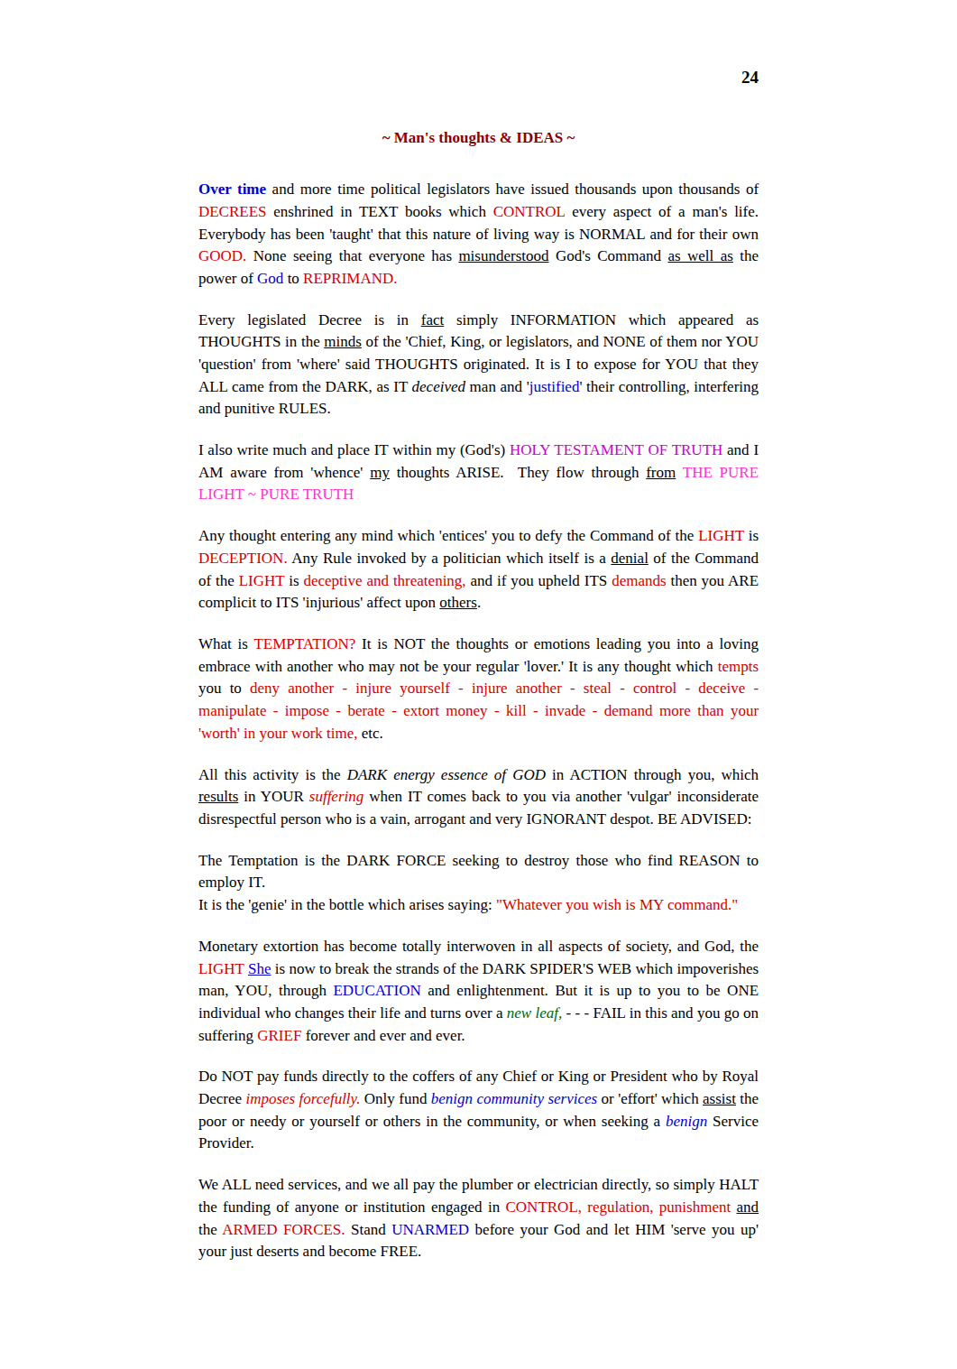24
~ Man's thoughts & IDEAS ~
Over time and more time political legislators have issued thousands upon thousands of DECREES enshrined in TEXT books which CONTROL every aspect of a man's life. Everybody has been 'taught' that this nature of living way is NORMAL and for their own GOOD. None seeing that everyone has misunderstood God's Command as well as the power of God to REPRIMAND.
Every legislated Decree is in fact simply INFORMATION which appeared as THOUGHTS in the minds of the 'Chief, King, or legislators, and NONE of them nor YOU 'question' from 'where' said THOUGHTS originated. It is I to expose for YOU that they ALL came from the DARK, as IT deceived man and 'justified' their controlling, interfering and punitive RULES.
I also write much and place IT within my (God's) HOLY TESTAMENT OF TRUTH and I AM aware from 'whence' my thoughts ARISE. They flow through from THE PURE LIGHT ~ PURE TRUTH
Any thought entering any mind which 'entices' you to defy the Command of the LIGHT is DECEPTION. Any Rule invoked by a politician which itself is a denial of the Command of the LIGHT is deceptive and threatening, and if you upheld ITS demands then you ARE complicit to ITS 'injurious' affect upon others.
What is TEMPTATION? It is NOT the thoughts or emotions leading you into a loving embrace with another who may not be your regular 'lover.' It is any thought which tempts you to deny another - injure yourself - injure another - steal - control - deceive - manipulate - impose - berate - extort money - kill - invade - demand more than your 'worth' in your work time, etc.
All this activity is the DARK energy essence of GOD in ACTION through you, which results in YOUR suffering when IT comes back to you via another 'vulgar' inconsiderate disrespectful person who is a vain, arrogant and very IGNORANT despot. BE ADVISED:
The Temptation is the DARK FORCE seeking to destroy those who find REASON to employ IT.
It is the 'genie' in the bottle which arises saying: "Whatever you wish is MY command."
Monetary extortion has become totally interwoven in all aspects of society, and God, the LIGHT She is now to break the strands of the DARK SPIDER'S WEB which impoverishes man, YOU, through EDUCATION and enlightenment. But it is up to you to be ONE individual who changes their life and turns over a new leaf, - - - FAIL in this and you go on suffering GRIEF forever and ever and ever.
Do NOT pay funds directly to the coffers of any Chief or King or President who by Royal Decree imposes forcefully. Only fund benign community services or 'effort' which assist the poor or needy or yourself or others in the community, or when seeking a benign Service Provider.
We ALL need services, and we all pay the plumber or electrician directly, so simply HALT the funding of anyone or institution engaged in CONTROL, regulation, punishment and the ARMED FORCES. Stand UNARMED before your God and let HIM 'serve you up' your just deserts and become FREE.